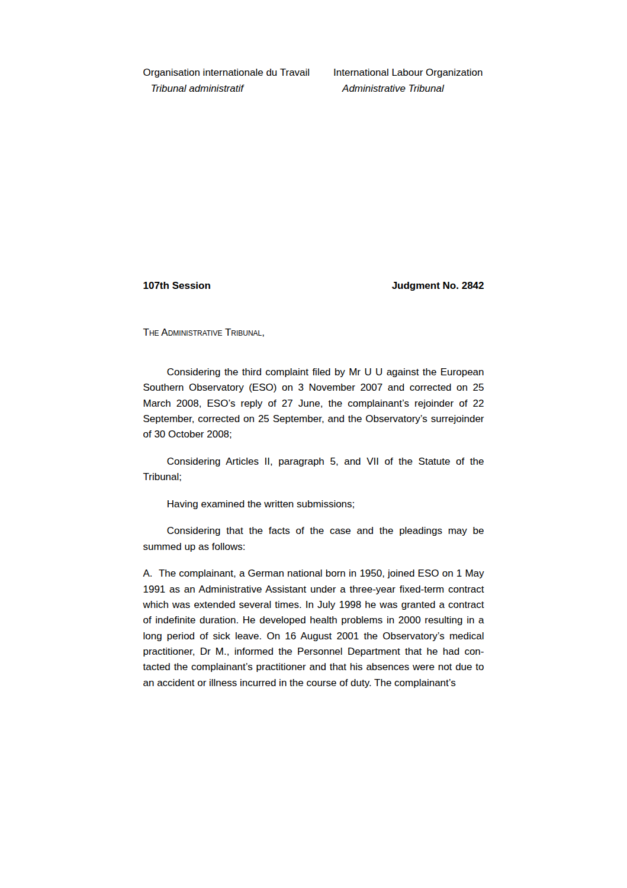| Organisation internationale du Travail Tribunal administratif | International Labour Organization Administrative Tribunal |
| 107th Session | Judgment No. 2842 |
The Administrative Tribunal,
Considering the third complaint filed by Mr U U against the European Southern Observatory (ESO) on 3 November 2007 and corrected on 25 March 2008, ESO’s reply of 27 June, the complainant’s rejoinder of 22 September, corrected on 25 September, and the Observatory’s surrejoinder of 30 October 2008;
Considering Articles II, paragraph 5, and VII of the Statute of the Tribunal;
Having examined the written submissions;
Considering that the facts of the case and the pleadings may be summed up as follows:
A. The complainant, a German national born in 1950, joined ESO on 1 May 1991 as an Administrative Assistant under a three-year fixed-term contract which was extended several times. In July 1998 he was granted a contract of indefinite duration. He developed health problems in 2000 resulting in a long period of sick leave. On 16 August 2001 the Observatory’s medical practitioner, Dr M., informed the Personnel Department that he had contacted the complainant’s practitioner and that his absences were not due to an accident or illness incurred in the course of duty. The complainant’s